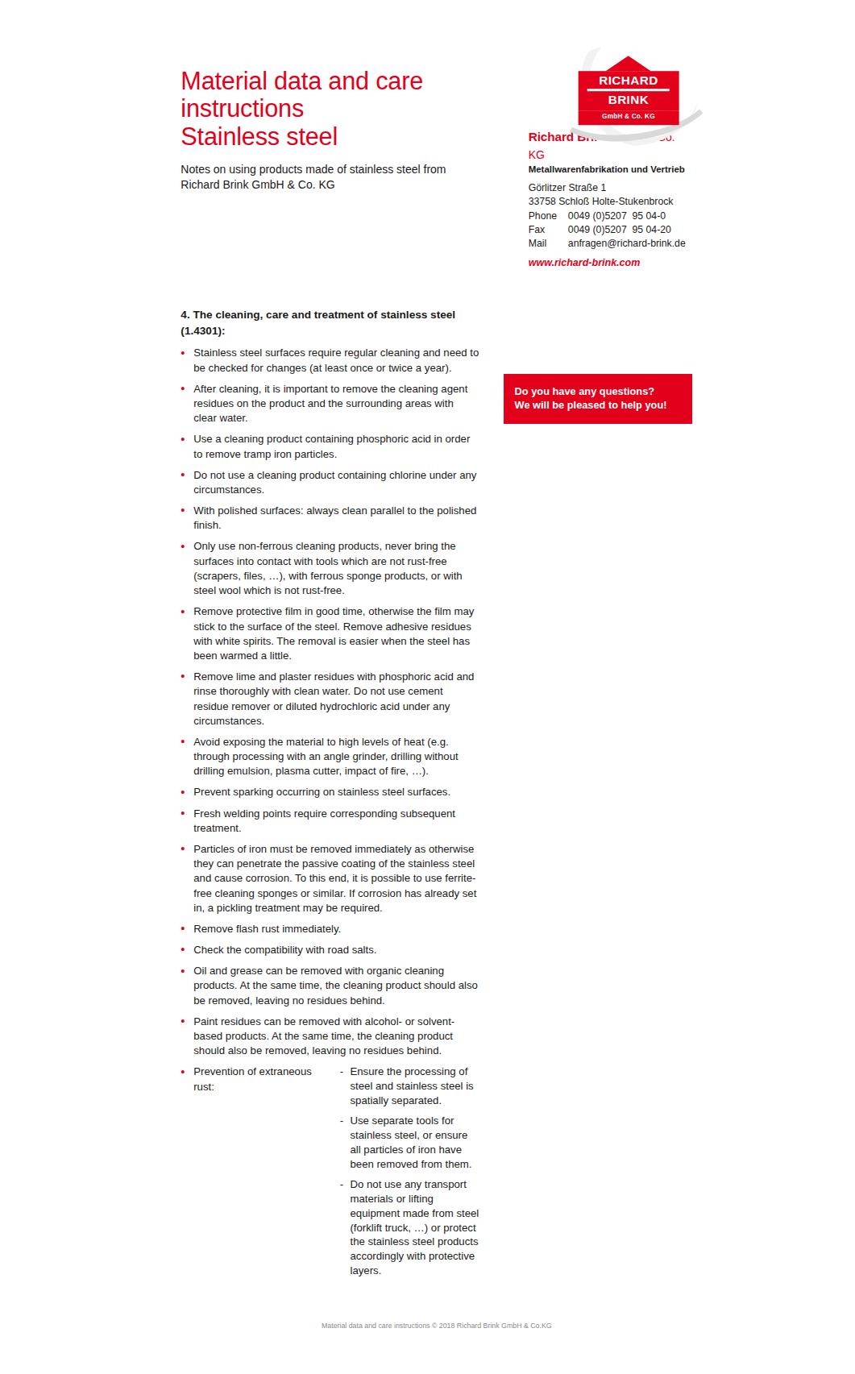® RICHARD
BRINK
GmbH & Co. KG
Material data and care instructionsStainless steel
Notes on using products made of stainless steel from
Richard Brink GmbH & Co. KG
Richard Brink GmbH & Co. KG
Metallwarenfabrikation und Vertrieb
Görlitzer Straße 1
33758 Schloß Holte-Stukenbrock
Phone 0049 (0)5207 95 04-0
Fax 0049 (0)5207 95 04-20
Mail anfragen@richard-brink.de
www.richard-brink.com
4. The cleaning, care and treatment of stainless steel (1.4301):
Stainless steel surfaces require regular cleaning and need to be checked for changes (at least once or twice a year).
After cleaning, it is important to remove the cleaning agent residues on the product and the surrounding areas with clear water.
Use a cleaning product containing phosphoric acid in order to remove tramp iron particles.
Do not use a cleaning product containing chlorine under any circumstances.
With polished surfaces: always clean parallel to the polished finish.
Only use non-ferrous cleaning products, never bring the surfaces into contact with tools which are not rust-free (scrapers, files, …), with ferrous sponge products, or with steel wool which is not rust-free.
Remove protective film in good time, otherwise the film may stick to the surface of the steel. Remove adhesive residues with white spirits. The removal is easier when the steel has been warmed a little.
Remove lime and plaster residues with phosphoric acid and rinse thoroughly with clean water. Do not use cement residue remover or diluted hydrochloric acid under any circumstances.
Avoid exposing the material to high levels of heat (e.g. through processing with an angle grinder, drilling without drilling emulsion, plasma cutter, impact of fire, …).
Prevent sparking occurring on stainless steel surfaces.
Fresh welding points require corresponding subsequent treatment.
Particles of iron must be removed immediately as otherwise they can penetrate the passive coating of the stainless steel and cause corrosion. To this end, it is possible to use ferrite-free cleaning sponges or similar. If corrosion has already set in, a pickling treatment may be required.
Remove flash rust immediately.
Check the compatibility with road salts.
Oil and grease can be removed with organic cleaning products. At the same time, the cleaning product should also be removed, leaving no residues behind.
Paint residues can be removed with alcohol- or solvent-based products. At the same time, the cleaning product should also be removed, leaving no residues behind.
Prevention of extraneous rust:
Ensure the processing of steel and stainless steel is spatially separated.
Use separate tools for stainless steel, or ensure all particles of iron have been removed from them.
Do not use any transport materials or lifting equipment made from steel (forklift truck, …) or protect the stainless steel products accordingly with protective layers.
Do you have any questions?
We will be pleased to help you!
Material data and care instructions © 2018 Richard Brink GmbH & Co.KG